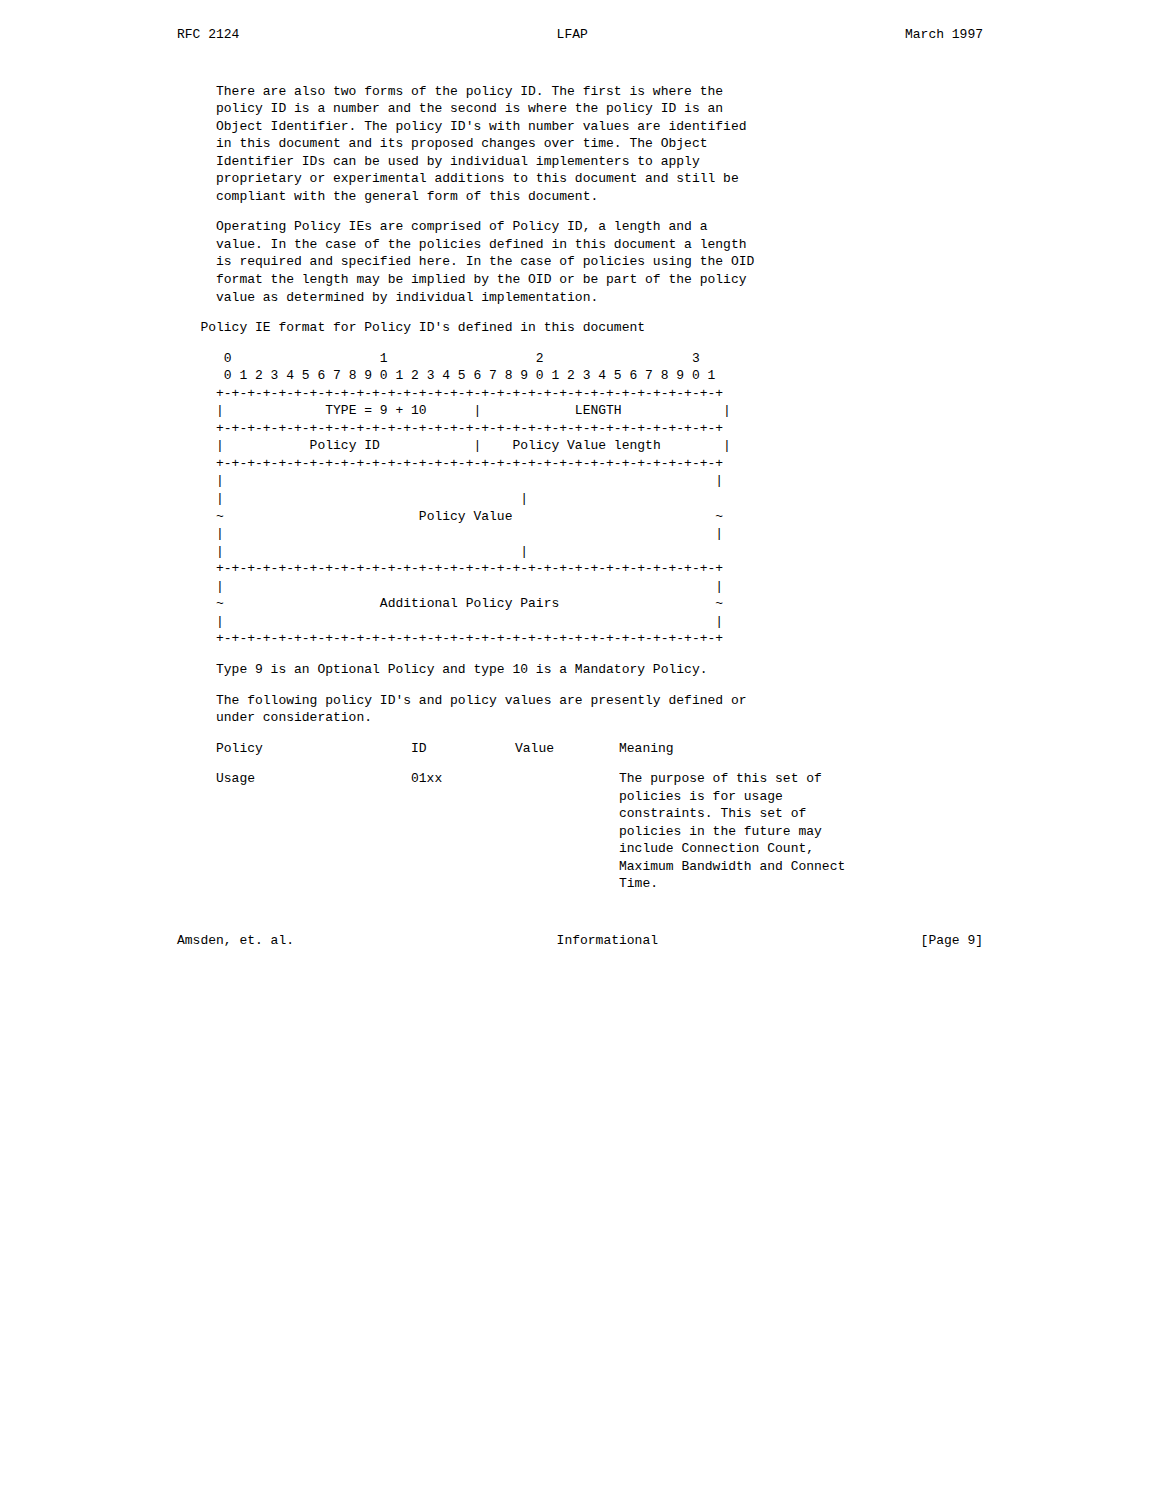RFC 2124 LFAP March 1997
There are also two forms of the policy ID. The first is where the policy ID is a number and the second is where the policy ID is an Object Identifier. The policy ID's with number values are identified in this document and its proposed changes over time. The Object Identifier IDs can be used by individual implementers to apply proprietary or experimental additions to this document and still be compliant with the general form of this document.
Operating Policy IEs are comprised of Policy ID, a length and a value. In the case of the policies defined in this document a length is required and specified here. In the case of policies using the OID format the length may be implied by the OID or be part of the policy value as determined by individual implementation.
Policy IE format for Policy ID's defined in this document
      0                   1                   2                   3
      0 1 2 3 4 5 6 7 8 9 0 1 2 3 4 5 6 7 8 9 0 1 2 3 4 5 6 7 8 9 0 1
     +-+-+-+-+-+-+-+-+-+-+-+-+-+-+-+-+-+-+-+-+-+-+-+-+-+-+-+-+-+-+-+-+
     |             TYPE = 9 + 10      |            LENGTH             |
     +-+-+-+-+-+-+-+-+-+-+-+-+-+-+-+-+-+-+-+-+-+-+-+-+-+-+-+-+-+-+-+-+
     |           Policy ID            |    Policy Value length        |
     +-+-+-+-+-+-+-+-+-+-+-+-+-+-+-+-+-+-+-+-+-+-+-+-+-+-+-+-+-+-+-+-+
     |                                                               |
     |                                      |
     ~                         Policy Value                          ~
     |                                                               |
     |                                      |
     +-+-+-+-+-+-+-+-+-+-+-+-+-+-+-+-+-+-+-+-+-+-+-+-+-+-+-+-+-+-+-+-+
     |                                                               |
     ~                    Additional Policy Pairs                    ~
     |                                                               |
     +-+-+-+-+-+-+-+-+-+-+-+-+-+-+-+-+-+-+-+-+-+-+-+-+-+-+-+-+-+-+-+-+
Type 9 is an Optional Policy and type 10 is a Mandatory Policy.
The following policy ID's and policy values are presently defined or under consideration.
| Policy | ID | Value | Meaning |
| Usage | 01xx | | The purpose of this set of policies is for usage constraints. This set of policies in the future may include Connection Count, Maximum Bandwidth and Connect Time. |
Amsden, et. al. Informational [Page 9]